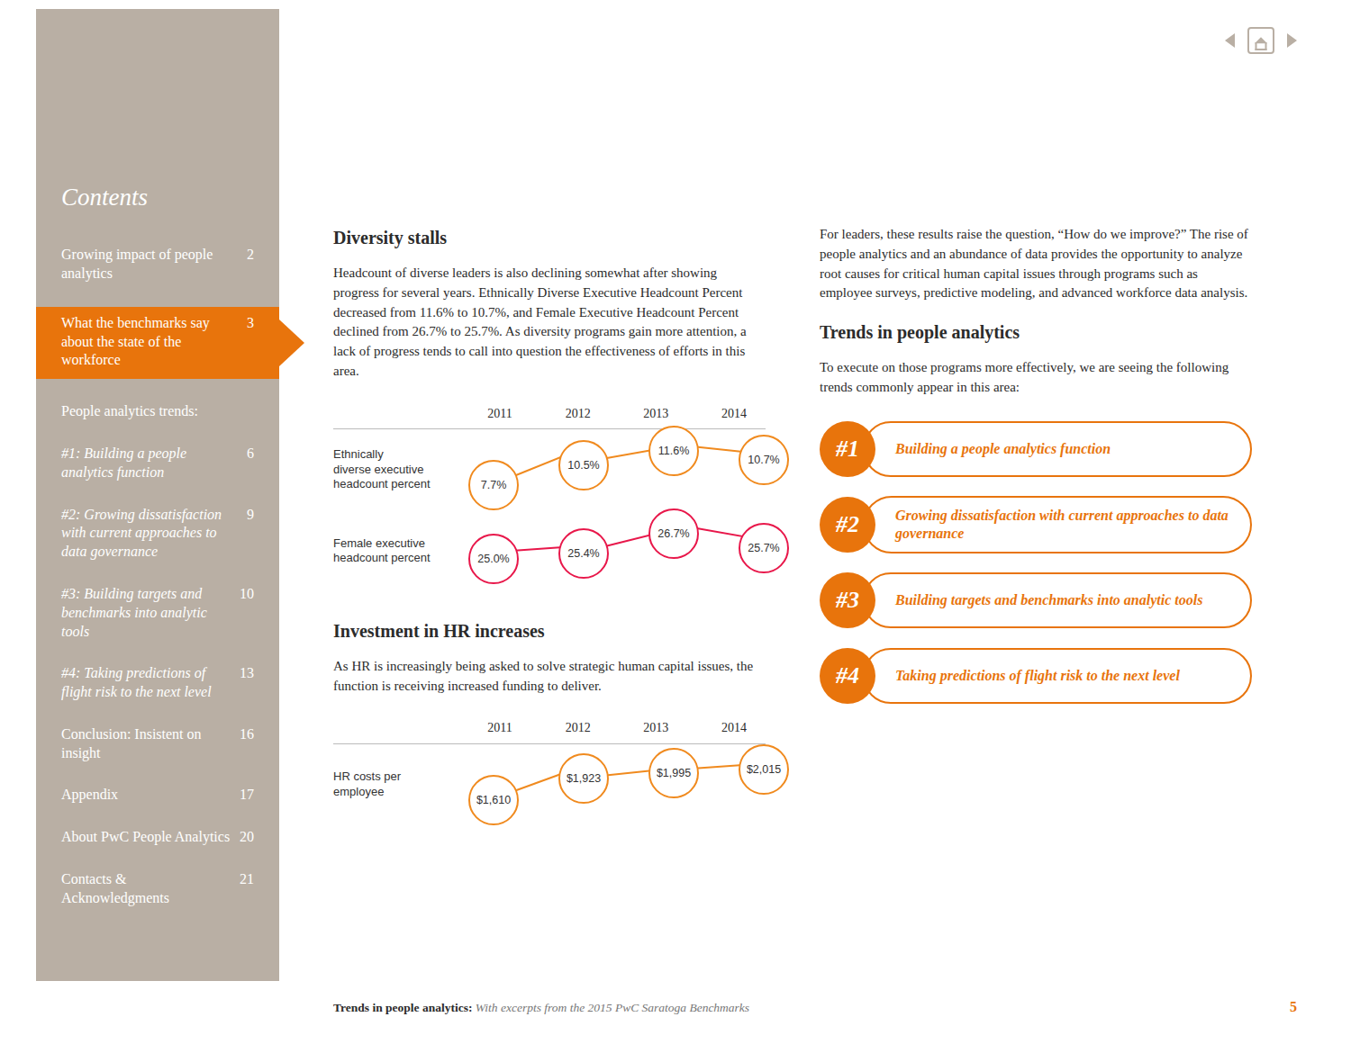Contents
Growing impact of people analytics 2
What the benchmarks say about the state of the workforce 3
People analytics trends:
#1: Building a people analytics function 6
#2: Growing dissatisfaction with current approaches to data governance 9
#3: Building targets and benchmarks into analytic tools 10
#4: Taking predictions of flight risk to the next level 13
Conclusion: Insistent on insight 16
Appendix 17
About PwC People Analytics 20
Contacts & Acknowledgments 21
Diversity stalls
Headcount of diverse leaders is also declining somewhat after showing progress for several years. Ethnically Diverse Executive Headcount Percent decreased from 11.6% to 10.7%, and Female Executive Headcount Percent declined from 26.7% to 25.7%. As diversity programs gain more attention, a lack of progress tends to call into question the effectiveness of efforts in this area.
2011201220132014
Ethnically
diverse executive
headcount percent
7.7%
10.5%
11.6%
10.7%
Female executive
headcount percent
25.0%
25.4%
26.7%
25.7%
Investment in HR increases
As HR is increasingly being asked to solve strategic human capital issues, the function is receiving increased funding to deliver.
2011201220132014
HR costs per
employee
$1,610
$1,923
$1,995
$2,015
For leaders, these results raise the question, “How do we improve?” The rise of people analytics and an abundance of data provides the opportunity to analyze root causes for critical human capital issues through programs such as employee surveys, predictive modeling, and advanced workforce data analysis.
Trends in people analytics
To execute on those programs more effectively, we are seeing the following trends commonly appear in this area:
#1
Building a people analytics function
#2
Growing dissatisfaction with current approaches to data governance
#3
Building targets and benchmarks into analytic tools
#4
Taking predictions of flight risk to the next level
Trends in people analytics: With excerpts from the 2015 PwC Saratoga Benchmarks
5